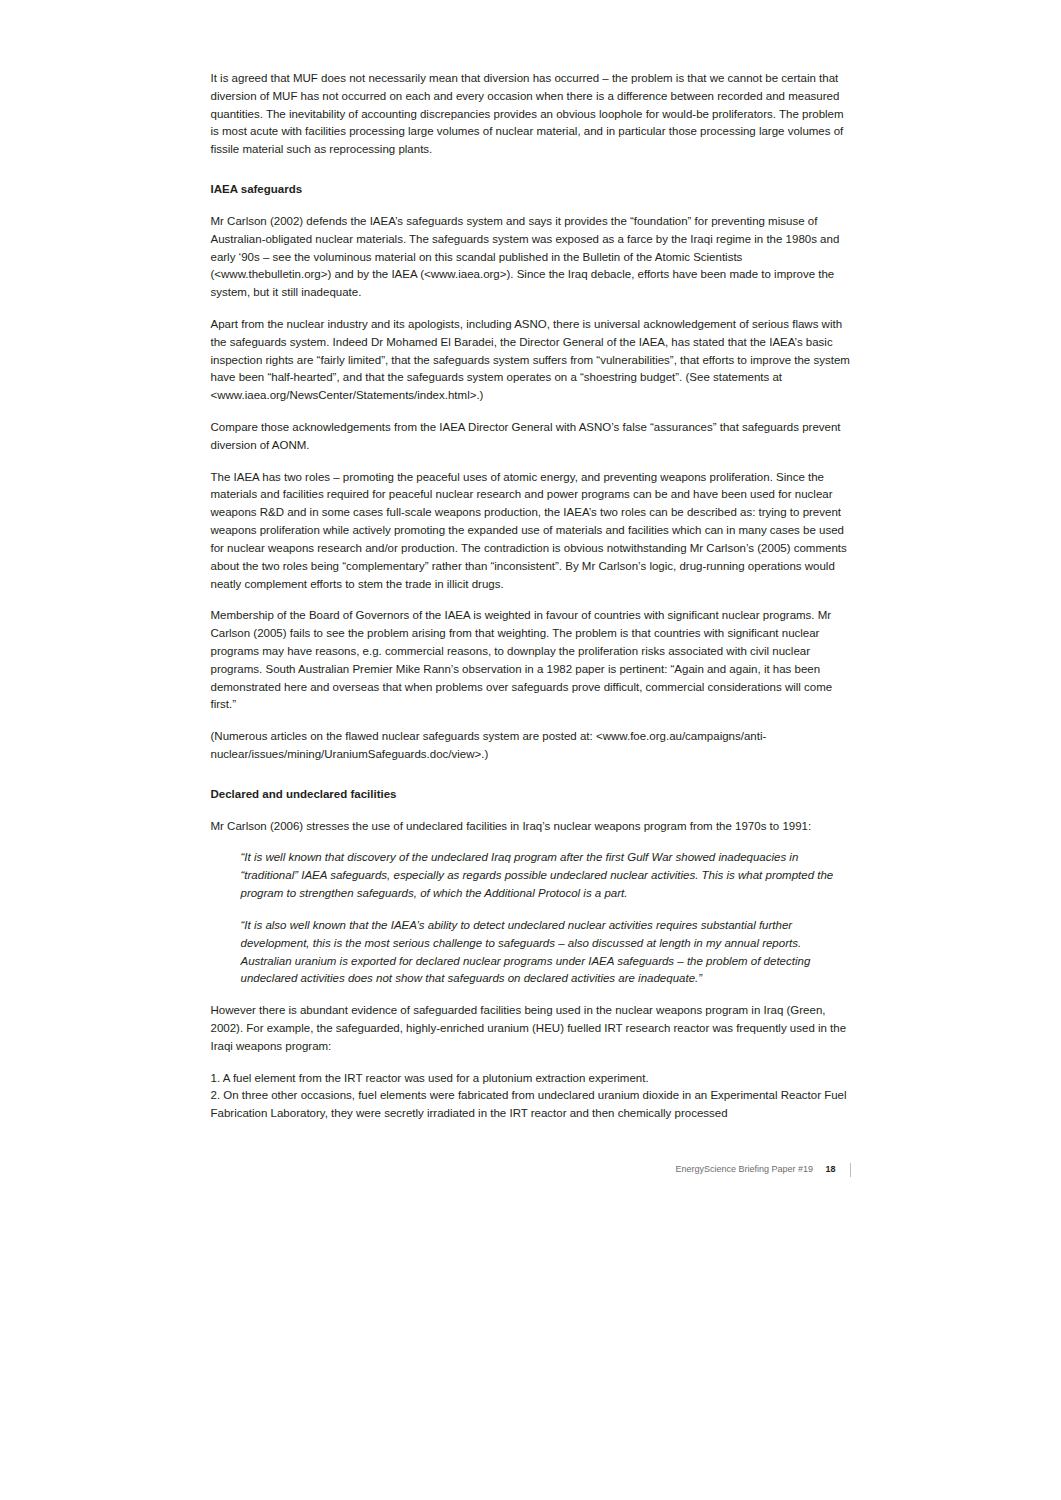It is agreed that MUF does not necessarily mean that diversion has occurred – the problem is that we cannot be certain that diversion of MUF has not occurred on each and every occasion when there is a difference between recorded and measured quantities. The inevitability of accounting discrepancies provides an obvious loophole for would-be proliferators. The problem is most acute with facilities processing large volumes of nuclear material, and in particular those processing large volumes of fissile material such as reprocessing plants.
IAEA safeguards
Mr Carlson (2002) defends the IAEA’s safeguards system and says it provides the “foundation” for preventing misuse of Australian-obligated nuclear materials. The safeguards system was exposed as a farce by the Iraqi regime in the 1980s and early ‘90s – see the voluminous material on this scandal published in the Bulletin of the Atomic Scientists (<www.thebulletin.org>) and by the IAEA (<www.iaea.org>). Since the Iraq debacle, efforts have been made to improve the system, but it still inadequate.
Apart from the nuclear industry and its apologists, including ASNO, there is universal acknowledgement of serious flaws with the safeguards system. Indeed Dr Mohamed El Baradei, the Director General of the IAEA, has stated that the IAEA’s basic inspection rights are “fairly limited”, that the safeguards system suffers from “vulnerabilities”, that efforts to improve the system have been “half-hearted”, and that the safeguards system operates on a “shoestring budget”. (See statements at <www.iaea.org/NewsCenter/Statements/index.html>.)
Compare those acknowledgements from the IAEA Director General with ASNO’s false “assurances” that safeguards prevent diversion of AONM.
The IAEA has two roles – promoting the peaceful uses of atomic energy, and preventing weapons proliferation. Since the materials and facilities required for peaceful nuclear research and power programs can be and have been used for nuclear weapons R&D and in some cases full-scale weapons production, the IAEA’s two roles can be described as: trying to prevent weapons proliferation while actively promoting the expanded use of materials and facilities which can in many cases be used for nuclear weapons research and/or production. The contradiction is obvious notwithstanding Mr Carlson’s (2005) comments about the two roles being “complementary” rather than “inconsistent”. By Mr Carlson’s logic, drug-running operations would neatly complement efforts to stem the trade in illicit drugs.
Membership of the Board of Governors of the IAEA is weighted in favour of countries with significant nuclear programs. Mr Carlson (2005) fails to see the problem arising from that weighting. The problem is that countries with significant nuclear programs may have reasons, e.g. commercial reasons, to downplay the proliferation risks associated with civil nuclear programs. South Australian Premier Mike Rann’s observation in a 1982 paper is pertinent: “Again and again, it has been demonstrated here and overseas that when problems over safeguards prove difficult, commercial considerations will come first.”
(Numerous articles on the flawed nuclear safeguards system are posted at: <www.foe.org.au/campaigns/anti-nuclear/issues/mining/UraniumSafeguards.doc/view>.)
Declared and undeclared facilities
Mr Carlson (2006) stresses the use of undeclared facilities in Iraq’s nuclear weapons program from the 1970s to 1991:
“It is well known that discovery of the undeclared Iraq program after the first Gulf War showed inadequacies in “traditional” IAEA safeguards, especially as regards possible undeclared nuclear activities. This is what prompted the program to strengthen safeguards, of which the Additional Protocol is a part.
“It is also well known that the IAEA’s ability to detect undeclared nuclear activities requires substantial further development, this is the most serious challenge to safeguards – also discussed at length in my annual reports. Australian uranium is exported for declared nuclear programs under IAEA safeguards – the problem of detecting undeclared activities does not show that safeguards on declared activities are inadequate.”
However there is abundant evidence of safeguarded facilities being used in the nuclear weapons program in Iraq (Green, 2002). For example, the safeguarded, highly-enriched uranium (HEU) fuelled IRT research reactor was frequently used in the Iraqi weapons program:
1. A fuel element from the IRT reactor was used for a plutonium extraction experiment.
2. On three other occasions, fuel elements were fabricated from undeclared uranium dioxide in an Experimental Reactor Fuel Fabrication Laboratory, they were secretly irradiated in the IRT reactor and then chemically processed
EnergyScience Briefing Paper #19 18